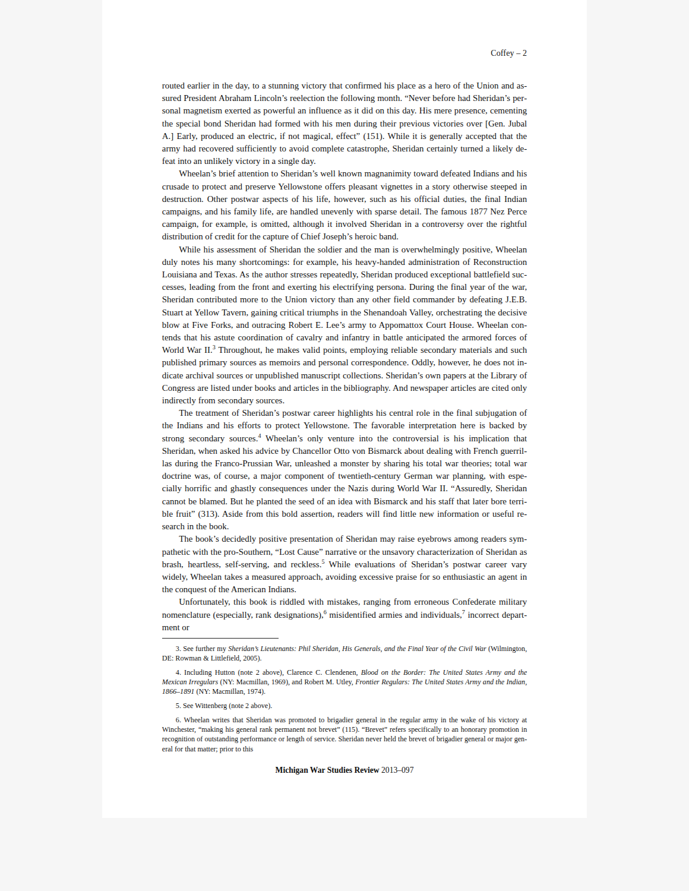Coffey – 2
routed earlier in the day, to a stunning victory that confirmed his place as a hero of the Union and assured President Abraham Lincoln’s reelection the following month. “Never before had Sheridan’s personal magnetism exerted as powerful an influence as it did on this day. His mere presence, cementing the special bond Sheridan had formed with his men during their previous victories over [Gen. Jubal A.] Early, produced an electric, if not magical, effect” (151). While it is generally accepted that the army had recovered sufficiently to avoid complete catastrophe, Sheridan certainly turned a likely defeat into an unlikely victory in a single day.
Wheelan’s brief attention to Sheridan’s well known magnanimity toward defeated Indians and his crusade to protect and preserve Yellowstone offers pleasant vignettes in a story otherwise steeped in destruction. Other postwar aspects of his life, however, such as his official duties, the final Indian campaigns, and his family life, are handled unevenly with sparse detail. The famous 1877 Nez Perce campaign, for example, is omitted, although it involved Sheridan in a controversy over the rightful distribution of credit for the capture of Chief Joseph’s heroic band.
While his assessment of Sheridan the soldier and the man is overwhelmingly positive, Wheelan duly notes his many shortcomings: for example, his heavy-handed administration of Reconstruction Louisiana and Texas. As the author stresses repeatedly, Sheridan produced exceptional battlefield successes, leading from the front and exerting his electrifying persona. During the final year of the war, Sheridan contributed more to the Union victory than any other field commander by defeating J.E.B. Stuart at Yellow Tavern, gaining critical triumphs in the Shenandoah Valley, orchestrating the decisive blow at Five Forks, and outracing Robert E. Lee’s army to Appomattox Court House. Wheelan contends that his astute coordination of cavalry and infantry in battle anticipated the armored forces of World War II.3 Throughout, he makes valid points, employing reliable secondary materials and such published primary sources as memoirs and personal correspondence. Oddly, however, he does not indicate archival sources or unpublished manuscript collections. Sheridan’s own papers at the Library of Congress are listed under books and articles in the bibliography. And newspaper articles are cited only indirectly from secondary sources.
The treatment of Sheridan’s postwar career highlights his central role in the final subjugation of the Indians and his efforts to protect Yellowstone. The favorable interpretation here is backed by strong secondary sources.4 Wheelan’s only venture into the controversial is his implication that Sheridan, when asked his advice by Chancellor Otto von Bismarck about dealing with French guerrillas during the Franco-Prussian War, unleashed a monster by sharing his total war theories; total war doctrine was, of course, a major component of twentieth-century German war planning, with especially horrific and ghastly consequences under the Nazis during World War II. “Assuredly, Sheridan cannot be blamed. But he planted the seed of an idea with Bismarck and his staff that later bore terrible fruit” (313). Aside from this bold assertion, readers will find little new information or useful research in the book.
The book’s decidedly positive presentation of Sheridan may raise eyebrows among readers sympathetic with the pro-Southern, “Lost Cause” narrative or the unsavory characterization of Sheridan as brash, heartless, self-serving, and reckless.5 While evaluations of Sheridan’s postwar career vary widely, Wheelan takes a measured approach, avoiding excessive praise for so enthusiastic an agent in the conquest of the American Indians.
Unfortunately, this book is riddled with mistakes, ranging from erroneous Confederate military nomenclature (especially, rank designations),6 misidentified armies and individuals,7 incorrect department or
3. See further my Sheridan’s Lieutenants: Phil Sheridan, His Generals, and the Final Year of the Civil War (Wilmington, DE: Rowman & Littlefield, 2005).
4. Including Hutton (note 2 above), Clarence C. Clendenen, Blood on the Border: The United States Army and the Mexican Irregulars (NY: Macmillan, 1969), and Robert M. Utley, Frontier Regulars: The United States Army and the Indian, 1866–1891 (NY: Macmillan, 1974).
5. See Wittenberg (note 2 above).
6. Wheelan writes that Sheridan was promoted to brigadier general in the regular army in the wake of his victory at Winchester, “making his general rank permanent not brevet” (115). “Brevet” refers specifically to an honorary promotion in recognition of outstanding performance or length of service. Sheridan never held the brevet of brigadier general or major general for that matter; prior to this
Michigan War Studies Review 2013–097